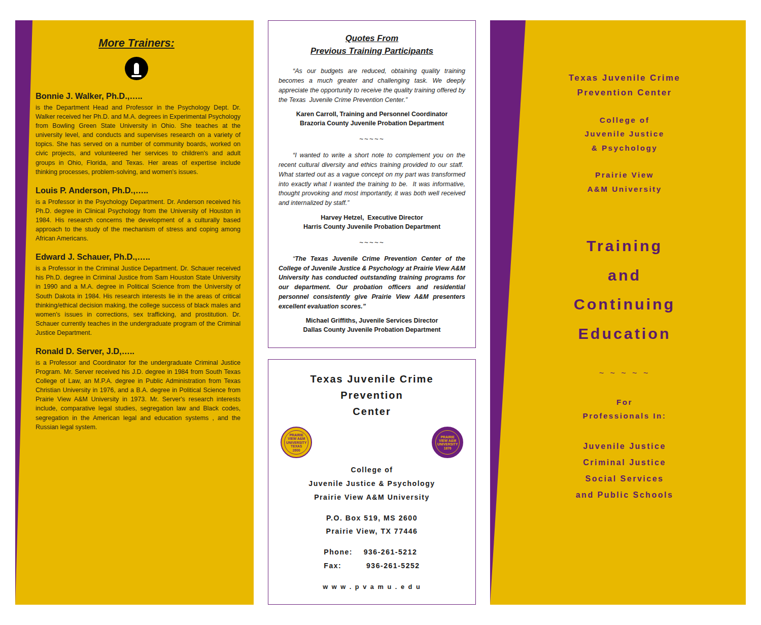More Trainers:
Bonnie J. Walker, Ph.D.,…..
is the Department Head and Professor in the Psychology Dept. Dr. Walker received her Ph.D. and M.A. degrees in Experimental Psychology from Bowling Green State University in Ohio. She teaches at the university level, and conducts and supervises research on a variety of topics. She has served on a number of community boards, worked on civic projects, and volunteered her services to children's and adult groups in Ohio, Florida, and Texas. Her areas of expertise include thinking processes, problem-solving, and women's issues.
Louis P. Anderson, Ph.D.,…..
is a Professor in the Psychology Department. Dr. Anderson received his Ph.D. degree in Clinical Psychology from the University of Houston in 1984. His research concerns the development of a culturally based approach to the study of the mechanism of stress and coping among African Americans.
Edward J. Schauer, Ph.D.,…..
is a Professor in the Criminal Justice Department. Dr. Schauer received his Ph.D. degree in Criminal Justice from Sam Houston State University in 1990 and a M.A. degree in Political Science from the University of South Dakota in 1984. His research interests lie in the areas of critical thinking/ethical decision making, the college success of black males and women's issues in corrections, sex trafficking, and prostitution. Dr. Schauer currently teaches in the undergraduate program of the Criminal Justice Department.
Ronald D. Server, J.D,…..
is a Professor and Coordinator for the undergraduate Criminal Justice Program. Mr. Server received his J.D. degree in 1984 from South Texas College of Law, an M.P.A. degree in Public Administration from Texas Christian University in 1976, and a B.A. degree in Political Science from Prairie View A&M University in 1973. Mr. Server's research interests include, comparative legal studies, segregation law and Black codes, segregation in the American legal and education systems , and the Russian legal system.
Quotes From
Previous Training Participants
“As our budgets are reduced, obtaining quality training becomes a much greater and challenging task. We deeply appreciate the opportunity to receive the quality training offered by the Texas Juvenile Crime Prevention Center.”
Karen Carroll, Training and Personnel Coordinator
Brazoria County Juvenile Probation Department
~~~~~
“I wanted to write a short note to complement you on the recent cultural diversity and ethics training provided to our staff. What started out as a vague concept on my part was transformed into exactly what I wanted the training to be. It was informative, thought provoking and most importantly, it was both well received and internalized by staff.”
Harvey Hetzel, Executive Director
Harris County Juvenile Probation Department
~~~~~
“The Texas Juvenile Crime Prevention Center of the College of Juvenile Justice & Psychology at Prairie View A&M University has conducted outstanding training programs for our department. Our probation officers and residential personnel consistently give Prairie View A&M presenters excellent evaluation scores.”
Michael Griffiths, Juvenile Services Director
Dallas County Juvenile Probation Department
Texas Juvenile Crime
Prevention
Center
PRAIRIE VIEW A&M UNIVERSITY
TEXAS
2600
PRAIRIE VIEW A&M UNIVERSITY
1876
College of
Juvenile Justice & Psychology
Prairie View A&M University
P.O. Box 519, MS 2600
Prairie View, TX 77446
Phone: 936-261-5212
Fax: 936-261-5252
w w w . p v a m u . e d u
Texas Juvenile Crime
Prevention Center
College of
Juvenile Justice
& Psychology
Prairie View
A&M University
Training
and
Continuing
Education
~ ~ ~ ~ ~
For
Professionals In:
Juvenile Justice
Criminal Justice
Social Services
and Public Schools